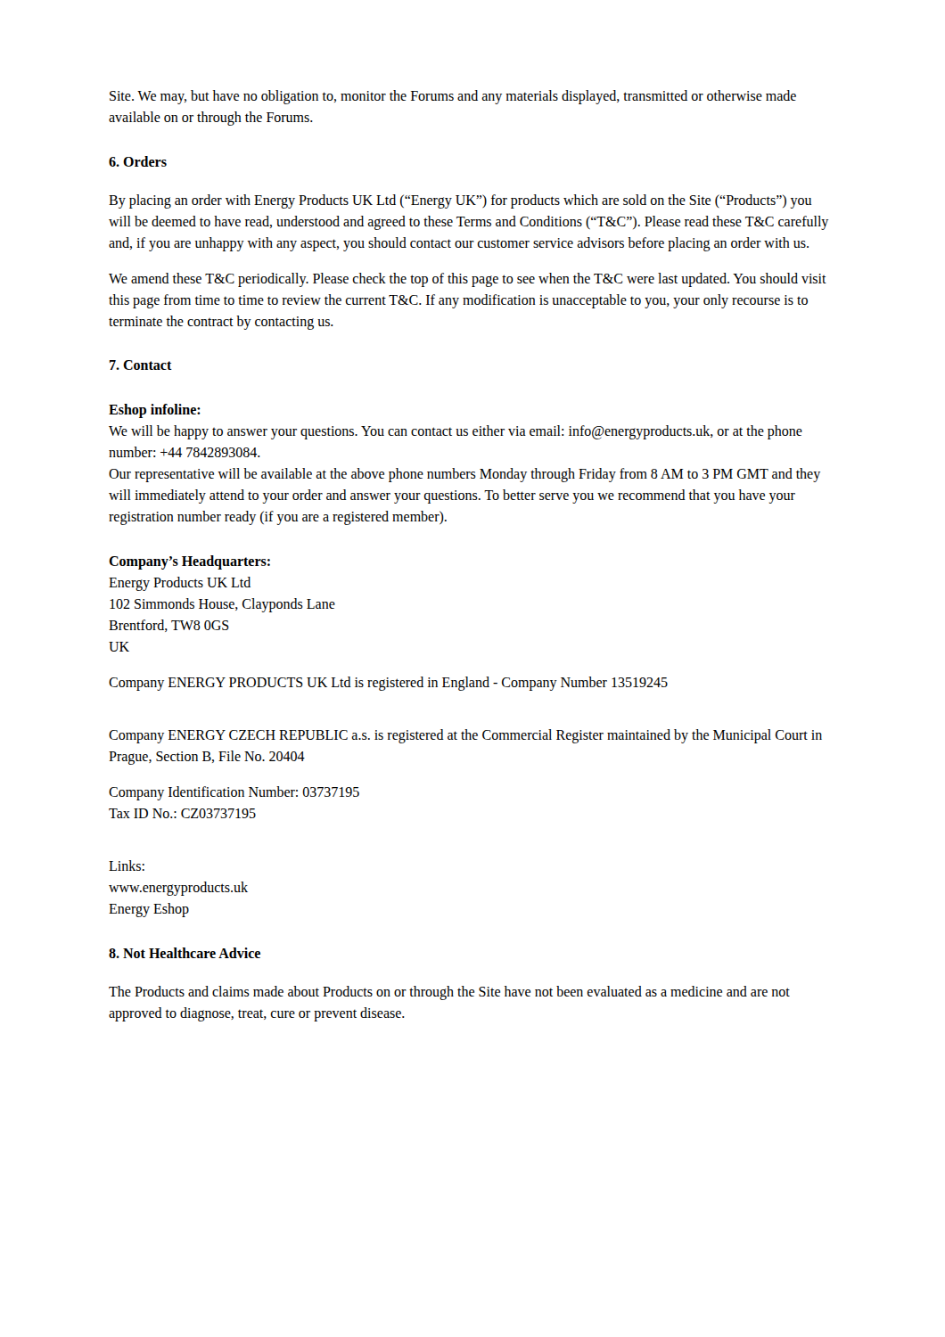Site. We may, but have no obligation to, monitor the Forums and any materials displayed, transmitted or otherwise made available on or through the Forums.
6. Orders
By placing an order with Energy Products UK Ltd (“Energy UK”) for products which are sold on the Site (“Products”) you will be deemed to have read, understood and agreed to these Terms and Conditions (“T&C”). Please read these T&C carefully and, if you are unhappy with any aspect, you should contact our customer service advisors before placing an order with us.
We amend these T&C periodically. Please check the top of this page to see when the T&C were last updated. You should visit this page from time to time to review the current T&C. If any modification is unacceptable to you, your only recourse is to terminate the contract by contacting us.
7. Contact
Eshop infoline:
We will be happy to answer your questions. You can contact us either via email: info@energyproducts.uk, or at the phone number: +44 7842893084.
Our representative will be available at the above phone numbers Monday through Friday from 8 AM to 3 PM GMT and they will immediately attend to your order and answer your questions. To better serve you we recommend that you have your registration number ready (if you are a registered member).
Company’s Headquarters:
Energy Products UK Ltd
102 Simmonds House, Clayponds Lane
Brentford, TW8 0GS
UK
Company ENERGY PRODUCTS UK Ltd is registered in England - Company Number 13519245
Company ENERGY CZECH REPUBLIC a.s. is registered at the Commercial Register maintained by the Municipal Court in Prague, Section B, File No. 20404
Company Identification Number: 03737195
Tax ID No.: CZ03737195
Links:
www.energyproducts.uk
Energy Eshop
8. Not Healthcare Advice
The Products and claims made about Products on or through the Site have not been evaluated as a medicine and are not approved to diagnose, treat, cure or prevent disease.